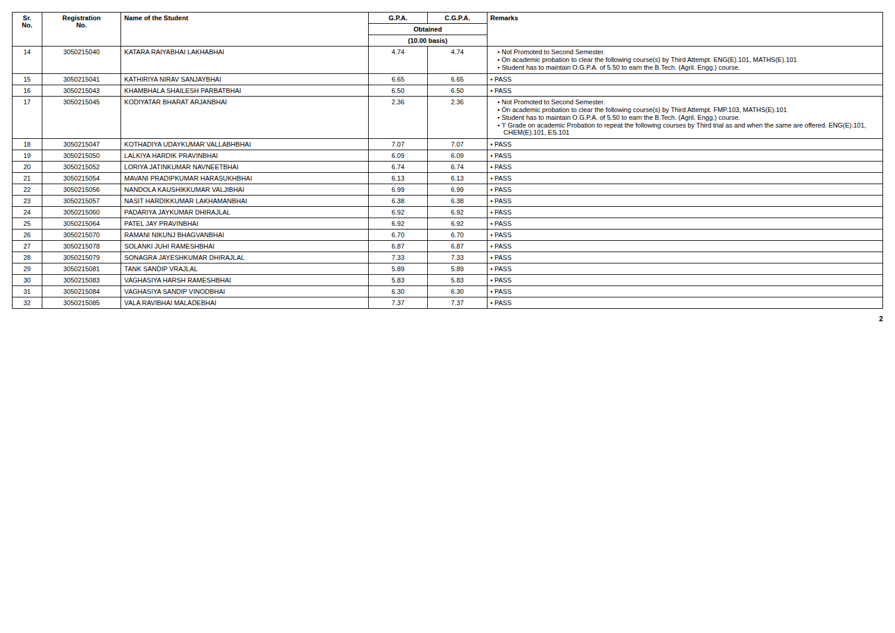| Sr. No. | Registration No. | Name of the Student | G.P.A. | C.G.P.A. | Remarks |
| --- | --- | --- | --- | --- | --- |
| Obtained |
| (10.00 basis) |
| 14 | 3050215040 | KATARA RAIYABHAI LAKHABHAI | 4.74 | 4.74 | Not Promoted to Second Semester. On academic probation to clear the following course(s) by Third Attempt. ENG(E).101, MATHS(E).101 Student has to maintain O.G.P.A. of 5.50 to earn the B.Tech. (Agril. Engg.) course. |
| 15 | 3050215041 | KATHIRIYA NIRAV SANJAYBHAI | 6.65 | 6.65 | • PASS |
| 16 | 3050215043 | KHAMBHALA SHAILESH PARBATBHAI | 6.50 | 6.50 | • PASS |
| 17 | 3050215045 | KODIYATAR BHARAT ARJANBHAI | 2.36 | 2.36 | Not Promoted to Second Semester. On academic probation to clear the following course(s) by Third Attempt. FMP.103, MATHS(E).101 Student has to maintain O.G.P.A. of 5.50 to earn the B.Tech. (Agril. Engg.) course. 'I' Grade on academic Probation to repeat the following courses by Third trial as and when the same are offered. ENG(E).101, CHEM(E).101, ES.101 |
| 18 | 3050215047 | KOTHADIYA UDAYKUMAR VALLABHBHAI | 7.07 | 7.07 | • PASS |
| 19 | 3050215050 | LALKIYA HARDIK PRAVINBHAI | 6.09 | 6.09 | • PASS |
| 20 | 3050215052 | LORIYA JATINKUMAR NAVNEETBHAI | 6.74 | 6.74 | • PASS |
| 21 | 3050215054 | MAVANI PRADIPKUMAR HARASUKHBHAI | 6.13 | 6.13 | • PASS |
| 22 | 3050215056 | NANDOLA KAUSHIKKUMAR VALJIBHAI | 6.99 | 6.99 | • PASS |
| 23 | 3050215057 | NASIT HARDIKKUMAR LAKHAMANBHAI | 6.38 | 6.38 | • PASS |
| 24 | 3050215060 | PADARIYA JAYKUMAR DHIRAJLAL | 6.92 | 6.92 | • PASS |
| 25 | 3050215064 | PATEL JAY PRAVINBHAI | 6.92 | 6.92 | • PASS |
| 26 | 3050215070 | RAMANI NIKUNJ BHAGVANBHAI | 6.70 | 6.70 | • PASS |
| 27 | 3050215078 | SOLANKI JUHI RAMESHBHAI | 6.87 | 6.87 | • PASS |
| 28 | 3050215079 | SONAGRA JAYESHKUMAR DHIRAJLAL | 7.33 | 7.33 | • PASS |
| 29 | 3050215081 | TANK SANDIP VRAJLAL | 5.89 | 5.89 | • PASS |
| 30 | 3050215083 | VAGHASIYA HARSH RAMESHBHAI | 5.83 | 5.83 | • PASS |
| 31 | 3050215084 | VAGHASIYA SANDIP VINODBHAI | 6.30 | 6.30 | • PASS |
| 32 | 3050215085 | VALA RAVIBHAI MALADEBHAI | 7.37 | 7.37 | • PASS |
2